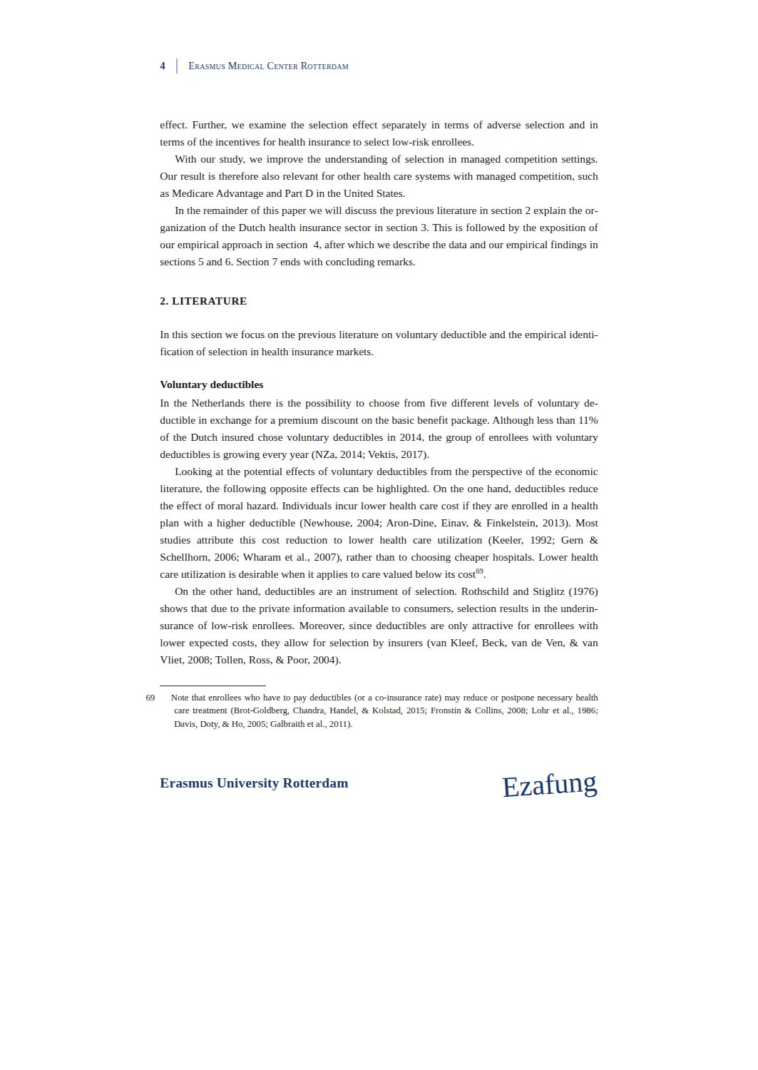4 Erasmus Medical Center Rotterdam
effect. Further, we examine the selection effect separately in terms of adverse selection and in terms of the incentives for health insurance to select low-risk enrollees.
With our study, we improve the understanding of selection in managed competition settings. Our result is therefore also relevant for other health care systems with managed competition, such as Medicare Advantage and Part D in the United States.
In the remainder of this paper we will discuss the previous literature in section 2 explain the organization of the Dutch health insurance sector in section 3. This is followed by the exposition of our empirical approach in section 4, after which we describe the data and our empirical findings in sections 5 and 6. Section 7 ends with concluding remarks.
2. Literature
In this section we focus on the previous literature on voluntary deductible and the empirical identification of selection in health insurance markets.
Voluntary deductibles
In the Netherlands there is the possibility to choose from five different levels of voluntary deductible in exchange for a premium discount on the basic benefit package. Although less than 11% of the Dutch insured chose voluntary deductibles in 2014, the group of enrollees with voluntary deductibles is growing every year (NZa, 2014; Vektis, 2017).
Looking at the potential effects of voluntary deductibles from the perspective of the economic literature, the following opposite effects can be highlighted. On the one hand, deductibles reduce the effect of moral hazard. Individuals incur lower health care cost if they are enrolled in a health plan with a higher deductible (Newhouse, 2004; Aron-Dine, Einav, & Finkelstein, 2013). Most studies attribute this cost reduction to lower health care utilization (Keeler, 1992; Gern & Schellhorn, 2006; Wharam et al., 2007), rather than to choosing cheaper hospitals. Lower health care utilization is desirable when it applies to care valued below its cost69.
On the other hand, deductibles are an instrument of selection. Rothschild and Stiglitz (1976) shows that due to the private information available to consumers, selection results in the underinsurance of low-risk enrollees. Moreover, since deductibles are only attractive for enrollees with lower expected costs, they allow for selection by insurers (van Kleef, Beck, van de Ven, & van Vliet, 2008; Tollen, Ross, & Poor, 2004).
69 Note that enrollees who have to pay deductibles (or a co-insurance rate) may reduce or postpone necessary health care treatment (Brot-Goldberg, Chandra, Handel, & Kolstad, 2015; Fronstin & Collins, 2008; Lohr et al., 1986; Davis, Doty, & Ho, 2005; Galbraith et al., 2011).
Erasmus University Rotterdam
Ezafung